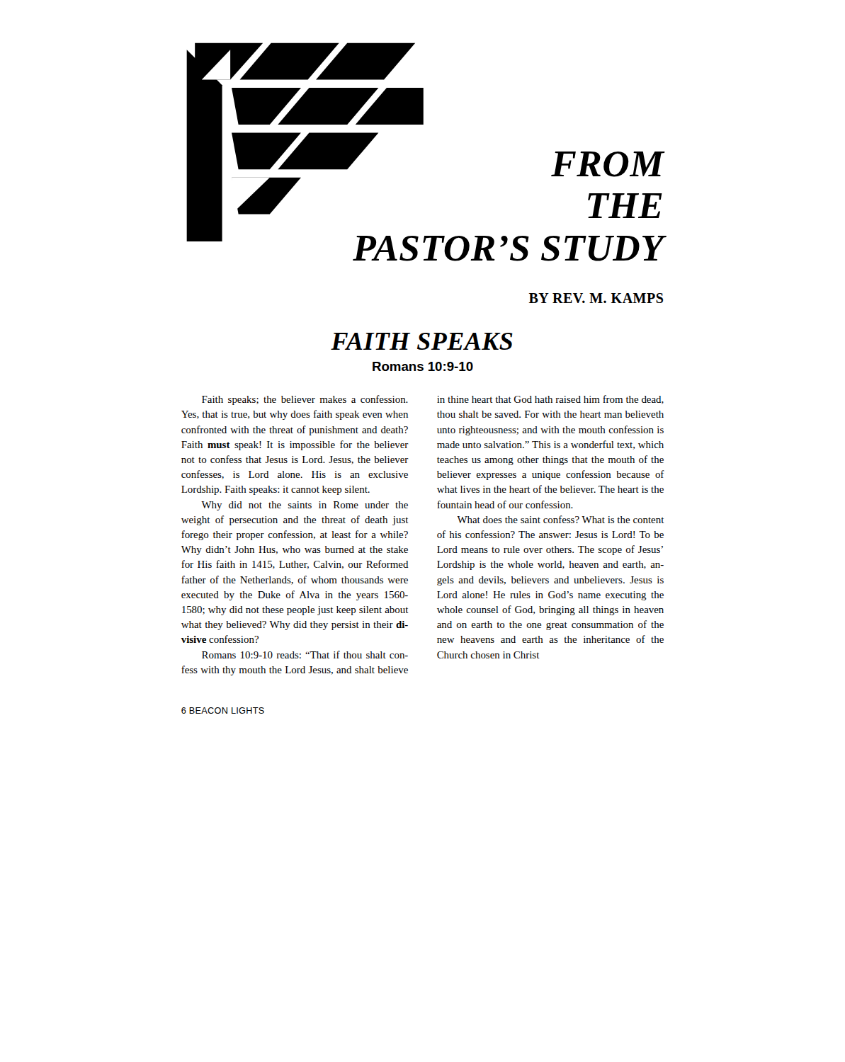FROM THE PASTOR’S STUDY
BY REV. M. KAMPS
FAITH SPEAKS
Romans 10:9-10
Faith speaks; the believer makes a confession. Yes, that is true, but why does faith speak even when confronted with the threat of punishment and death? Faith must speak! It is impossible for the believer not to confess that Jesus is Lord. Jesus, the believer confesses, is Lord alone. His is an exclusive Lordship. Faith speaks: it cannot keep silent.
Why did not the saints in Rome under the weight of persecution and the threat of death just forego their proper confession, at least for a while? Why didn’t John Hus, who was burned at the stake for His faith in 1415, Luther, Calvin, our Reformed father of the Netherlands, of whom thousands were executed by the Duke of Alva in the years 1560-1580; why did not these people just keep silent about what they believed? Why did they persist in their divisive confession?
Romans 10:9-10 reads: “That if thou shalt confess with thy mouth the Lord Jesus, and shalt believe in thine heart that God hath raised him from the dead, thou shalt be saved. For with the heart man believeth unto righteousness; and with the mouth confession is made unto salvation.” This is a wonderful text, which teaches us among other things that the mouth of the believer expresses a unique confession because of what lives in the heart of the believer. The heart is the fountain head of our confession.
What does the saint confess? What is the content of his confession? The answer: Jesus is Lord! To be Lord means to rule over others. The scope of Jesus’ Lordship is the whole world, heaven and earth, angels and devils, believers and unbelievers. Jesus is Lord alone! He rules in God’s name executing the whole counsel of God, bringing all things in heaven and on earth to the one great consummation of the new heavens and earth as the inheritance of the Church chosen in Christ
6 BEACON LIGHTS